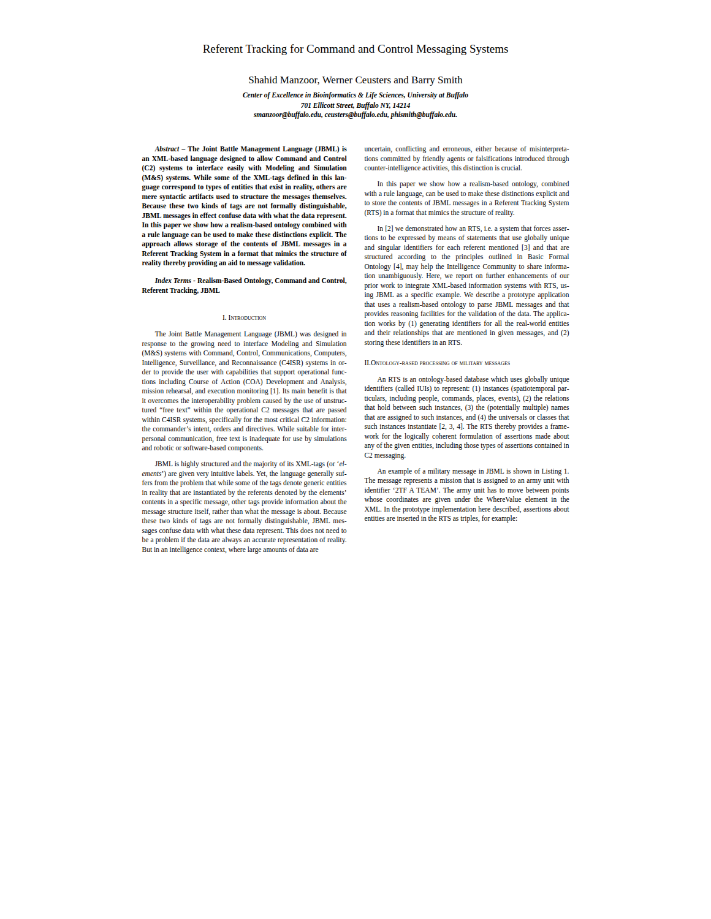Referent Tracking for Command and Control Messaging Systems
Shahid Manzoor, Werner Ceusters and Barry Smith
Center of Excellence in Bioinformatics & Life Sciences, University at Buffalo
701 Ellicott Street, Buffalo NY, 14214
smanzoor@buffalo.edu, ceusters@buffalo.edu, phismith@buffalo.edu.
Abstract – The Joint Battle Management Language (JBML) is an XML-based language designed to allow Command and Control (C2) systems to interface easily with Modeling and Simulation (M&S) systems. While some of the XML-tags defined in this language correspond to types of entities that exist in reality, others are mere syntactic artifacts used to structure the messages themselves. Because these two kinds of tags are not formally distinguishable, JBML messages in effect confuse data with what the data represent. In this paper we show how a realism-based ontology combined with a rule language can be used to make these distinctions explicit. The approach allows storage of the contents of JBML messages in a Referent Tracking System in a format that mimics the structure of reality thereby providing an aid to message validation.
Index Terms - Realism-Based Ontology, Command and Control, Referent Tracking, JBML
I. Introduction
The Joint Battle Management Language (JBML) was designed in response to the growing need to interface Modeling and Simulation (M&S) systems with Command, Control, Communications, Computers, Intelligence, Surveillance, and Reconnaissance (C4ISR) systems in order to provide the user with capabilities that support operational functions including Course of Action (COA) Development and Analysis, mission rehearsal, and execution monitoring [1]. Its main benefit is that it overcomes the interoperability problem caused by the use of unstructured “free text” within the operational C2 messages that are passed within C4ISR systems, specifically for the most critical C2 information: the commander’s intent, orders and directives. While suitable for interpersonal communication, free text is inadequate for use by simulations and robotic or software-based components.
JBML is highly structured and the majority of its XML-tags (or ‘elements’) are given very intuitive labels. Yet, the language generally suffers from the problem that while some of the tags denote generic entities in reality that are instantiated by the referents denoted by the elements’ contents in a specific message, other tags provide information about the message structure itself, rather than what the message is about. Because these two kinds of tags are not formally distinguishable, JBML messages confuse data with what these data represent. This does not need to be a problem if the data are always an accurate representation of reality. But in an intelligence context, where large amounts of data are
uncertain, conflicting and erroneous, either because of misinterpretations committed by friendly agents or falsifications introduced through counter-intelligence activities, this distinction is crucial.
In this paper we show how a realism-based ontology, combined with a rule language, can be used to make these distinctions explicit and to store the contents of JBML messages in a Referent Tracking System (RTS) in a format that mimics the structure of reality.
In [2] we demonstrated how an RTS, i.e. a system that forces assertions to be expressed by means of statements that use globally unique and singular identifiers for each referent mentioned [3] and that are structured according to the principles outlined in Basic Formal Ontology [4], may help the Intelligence Community to share information unambiguously. Here, we report on further enhancements of our prior work to integrate XML-based information systems with RTS, using JBML as a specific example. We describe a prototype application that uses a realism-based ontology to parse JBML messages and that provides reasoning facilities for the validation of the data. The application works by (1) generating identifiers for all the real-world entities and their relationships that are mentioned in given messages, and (2) storing these identifiers in an RTS.
II.Ontology-based processing of military messages
An RTS is an ontology-based database which uses globally unique identifiers (called IUIs) to represent: (1) instances (spatiotemporal particulars, including people, commands, places, events), (2) the relations that hold between such instances, (3) the (potentially multiple) names that are assigned to such instances, and (4) the universals or classes that such instances instantiate [2, 3, 4]. The RTS thereby provides a framework for the logically coherent formulation of assertions made about any of the given entities, including those types of assertions contained in C2 messaging.
An example of a military message in JBML is shown in Listing 1. The message represents a mission that is assigned to an army unit with identifier ‘2TF A TEAM’. The army unit has to move between points whose coordinates are given under the WhereValue element in the XML. In the prototype implementation here described, assertions about entities are inserted in the RTS as triples, for example: